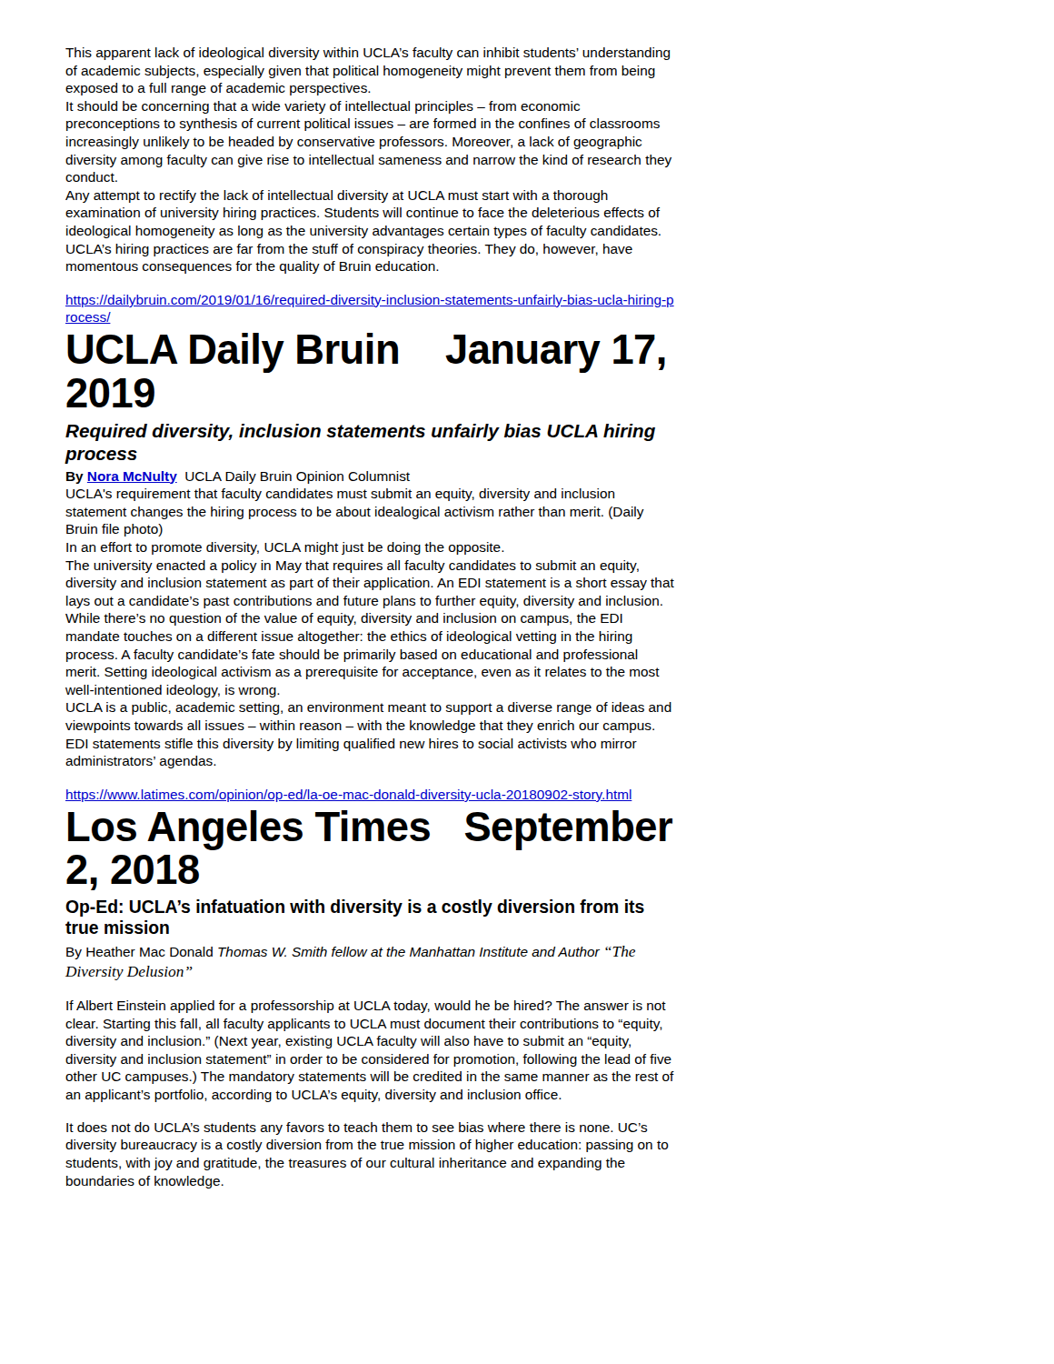This apparent lack of ideological diversity within UCLA’s faculty can inhibit students’ understanding of academic subjects, especially given that political homogeneity might prevent them from being exposed to a full range of academic perspectives.
It should be concerning that a wide variety of intellectual principles – from economic preconceptions to synthesis of current political issues – are formed in the confines of classrooms increasingly unlikely to be headed by conservative professors. Moreover, a lack of geographic diversity among faculty can give rise to intellectual sameness and narrow the kind of research they conduct.
Any attempt to rectify the lack of intellectual diversity at UCLA must start with a thorough examination of university hiring practices. Students will continue to face the deleterious effects of ideological homogeneity as long as the university advantages certain types of faculty candidates.
UCLA’s hiring practices are far from the stuff of conspiracy theories. They do, however, have momentous consequences for the quality of Bruin education.
https://dailybruin.com/2019/01/16/required-diversity-inclusion-statements-unfairly-bias-ucla-hiring-process/
UCLA Daily Bruin January 17, 2019
Required diversity, inclusion statements unfairly bias UCLA hiring process
By Nora McNulty UCLA Daily Bruin Opinion Columnist
UCLA's requirement that faculty candidates must submit an equity, diversity and inclusion statement changes the hiring process to be about idealogical activism rather than merit. (Daily Bruin file photo)
In an effort to promote diversity, UCLA might just be doing the opposite.
The university enacted a policy in May that requires all faculty candidates to submit an equity, diversity and inclusion statement as part of their application. An EDI statement is a short essay that lays out a candidate’s past contributions and future plans to further equity, diversity and inclusion.
While there’s no question of the value of equity, diversity and inclusion on campus, the EDI mandate touches on a different issue altogether: the ethics of ideological vetting in the hiring process. A faculty candidate’s fate should be primarily based on educational and professional merit. Setting ideological activism as a prerequisite for acceptance, even as it relates to the most well-intentioned ideology, is wrong.
UCLA is a public, academic setting, an environment meant to support a diverse range of ideas and viewpoints towards all issues – within reason – with the knowledge that they enrich our campus. EDI statements stifle this diversity by limiting qualified new hires to social activists who mirror administrators’ agendas.
https://www.latimes.com/opinion/op-ed/la-oe-mac-donald-diversity-ucla-20180902-story.html
Los Angeles Times September 2, 2018
Op-Ed: UCLA’s infatuation with diversity is a costly diversion from its true mission
By Heather Mac Donald Thomas W. Smith fellow at the Manhattan Institute and Author “The Diversity Delusion”
If Albert Einstein applied for a professorship at UCLA today, would he be hired? The answer is not clear. Starting this fall, all faculty applicants to UCLA must document their contributions to “equity, diversity and inclusion.” (Next year, existing UCLA faculty will also have to submit an “equity, diversity and inclusion statement” in order to be considered for promotion, following the lead of five other UC campuses.) The mandatory statements will be credited in the same manner as the rest of an applicant’s portfolio, according to UCLA’s equity, diversity and inclusion office.
It does not do UCLA’s students any favors to teach them to see bias where there is none. UC’s diversity bureaucracy is a costly diversion from the true mission of higher education: passing on to students, with joy and gratitude, the treasures of our cultural inheritance and expanding the boundaries of knowledge.